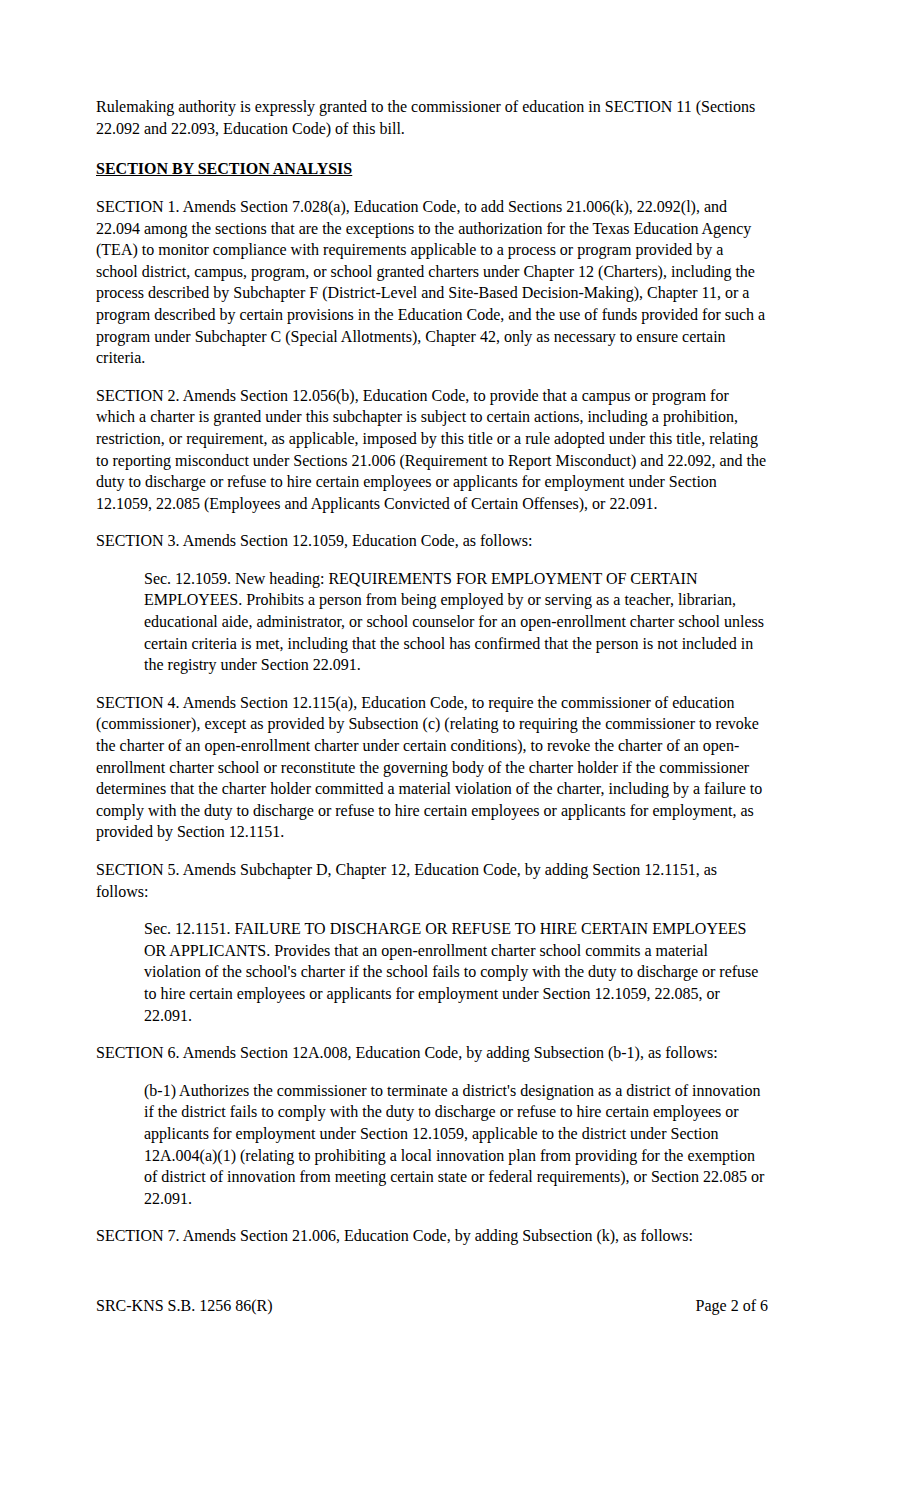Rulemaking authority is expressly granted to the commissioner of education in SECTION 11 (Sections 22.092 and 22.093, Education Code) of this bill.
SECTION BY SECTION ANALYSIS
SECTION 1. Amends Section 7.028(a), Education Code, to add Sections 21.006(k), 22.092(l), and 22.094 among the sections that are the exceptions to the authorization for the Texas Education Agency (TEA) to monitor compliance with requirements applicable to a process or program provided by a school district, campus, program, or school granted charters under Chapter 12 (Charters), including the process described by Subchapter F (District-Level and Site-Based Decision-Making), Chapter 11, or a program described by certain provisions in the Education Code, and the use of funds provided for such a program under Subchapter C (Special Allotments), Chapter 42, only as necessary to ensure certain criteria.
SECTION 2. Amends Section 12.056(b), Education Code, to provide that a campus or program for which a charter is granted under this subchapter is subject to certain actions, including a prohibition, restriction, or requirement, as applicable, imposed by this title or a rule adopted under this title, relating to reporting misconduct under Sections 21.006 (Requirement to Report Misconduct) and 22.092, and the duty to discharge or refuse to hire certain employees or applicants for employment under Section 12.1059, 22.085 (Employees and Applicants Convicted of Certain Offenses), or 22.091.
SECTION 3. Amends Section 12.1059, Education Code, as follows:
Sec. 12.1059. New heading: REQUIREMENTS FOR EMPLOYMENT OF CERTAIN EMPLOYEES. Prohibits a person from being employed by or serving as a teacher, librarian, educational aide, administrator, or school counselor for an open-enrollment charter school unless certain criteria is met, including that the school has confirmed that the person is not included in the registry under Section 22.091.
SECTION 4. Amends Section 12.115(a), Education Code, to require the commissioner of education (commissioner), except as provided by Subsection (c) (relating to requiring the commissioner to revoke the charter of an open-enrollment charter under certain conditions), to revoke the charter of an open-enrollment charter school or reconstitute the governing body of the charter holder if the commissioner determines that the charter holder committed a material violation of the charter, including by a failure to comply with the duty to discharge or refuse to hire certain employees or applicants for employment, as provided by Section 12.1151.
SECTION 5. Amends Subchapter D, Chapter 12, Education Code, by adding Section 12.1151, as follows:
Sec. 12.1151. FAILURE TO DISCHARGE OR REFUSE TO HIRE CERTAIN EMPLOYEES OR APPLICANTS. Provides that an open-enrollment charter school commits a material violation of the school's charter if the school fails to comply with the duty to discharge or refuse to hire certain employees or applicants for employment under Section 12.1059, 22.085, or 22.091.
SECTION 6. Amends Section 12A.008, Education Code, by adding Subsection (b-1), as follows:
(b-1) Authorizes the commissioner to terminate a district's designation as a district of innovation if the district fails to comply with the duty to discharge or refuse to hire certain employees or applicants for employment under Section 12.1059, applicable to the district under Section 12A.004(a)(1) (relating to prohibiting a local innovation plan from providing for the exemption of district of innovation from meeting certain state or federal requirements), or Section 22.085 or 22.091.
SECTION 7. Amends Section 21.006, Education Code, by adding Subsection (k), as follows:
SRC-KNS S.B. 1256 86(R) Page 2 of 6